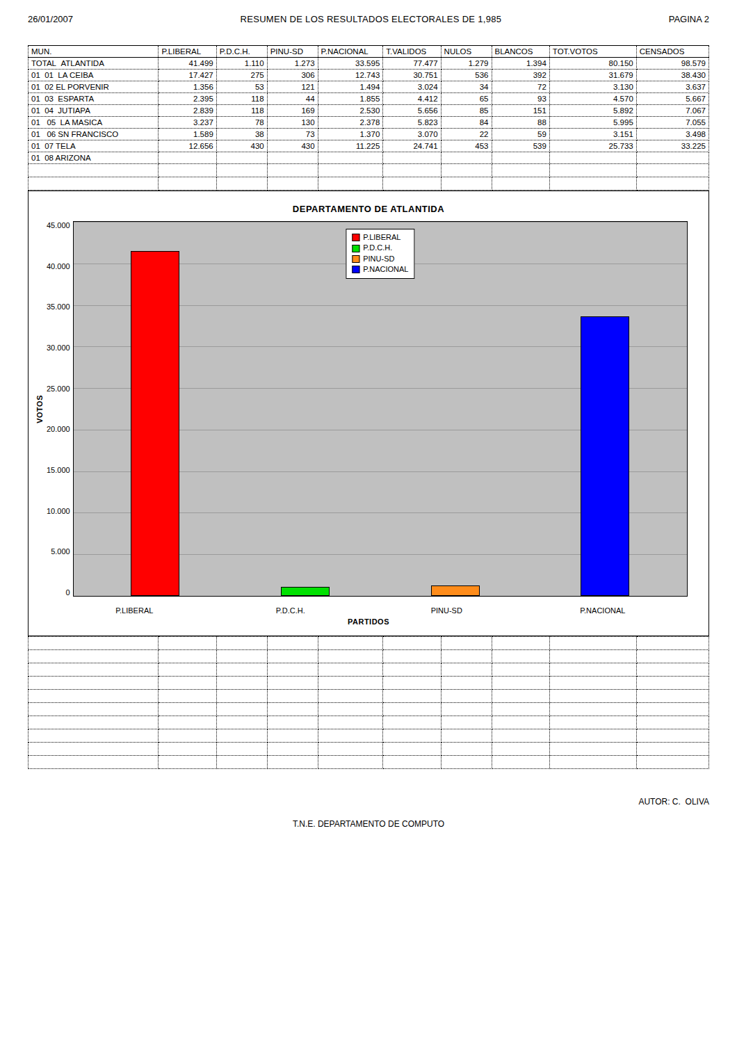26/01/2007
RESUMEN DE LOS RESULTADOS ELECTORALES DE 1,985
PAGINA 2
| MUN. | P.LIBERAL | P.D.C.H. | PINU-SD | P.NACIONAL | T.VALIDOS | NULOS | BLANCOS | TOT.VOTOS | CENSADOS |
| --- | --- | --- | --- | --- | --- | --- | --- | --- | --- |
| TOTAL ATLANTIDA | 41.499 | 1.110 | 1.273 | 33.595 | 77.477 | 1.279 | 1.394 | 80.150 | 98.579 |
| 01 01 LA CEIBA | 17.427 | 275 | 306 | 12.743 | 30.751 | 536 | 392 | 31.679 | 38.430 |
| 01 02 EL PORVENIR | 1.356 | 53 | 121 | 1.494 | 3.024 | 34 | 72 | 3.130 | 3.637 |
| 01 03 ESPARTA | 2.395 | 118 | 44 | 1.855 | 4.412 | 65 | 93 | 4.570 | 5.667 |
| 01 04 JUTIAPA | 2.839 | 118 | 169 | 2.530 | 5.656 | 85 | 151 | 5.892 | 7.067 |
| 01 05 LA MASICA | 3.237 | 78 | 130 | 2.378 | 5.823 | 84 | 88 | 5.995 | 7.055 |
| 01 06 SN FRANCISCO | 1.589 | 38 | 73 | 1.370 | 3.070 | 22 | 59 | 3.151 | 3.498 |
| 01 07 TELA | 12.656 | 430 | 430 | 11.225 | 24.741 | 453 | 539 | 25.733 | 33.225 |
| 01 08 ARIZONA | | | | | | | | | |
DEPARTAMENTO DE ATLANTIDA
VOTOS
45.000
40.000
35.000
30.000
25.000
20.000
15.000
10.000
5.000
0
P.LIBERAL
P.D.C.H.
PINU-SD
P.NACIONAL
P.LIBERAL
P.D.C.H.
PINU-SD
P.NACIONAL
PARTIDOS
AUTOR: C. OLIVA
T.N.E. DEPARTAMENTO DE COMPUTO